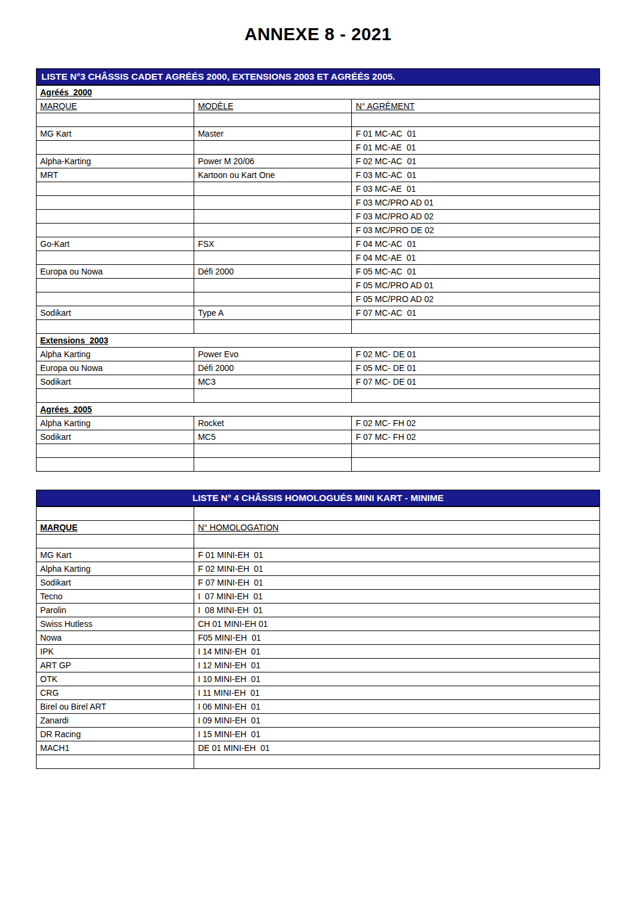ANNEXE 8 - 2021
LISTE N°3 CHÂSSIS CADET AGRÉÉS 2000, EXTENSIONS 2003 ET AGRÉÉS 2005.
| Agréés 2000 |
| MARQUE | MODÈLE | N° AGRÉMENT |
| MG Kart | Master | F 01 MC-AC 01 |
| | | F 01 MC-AE 01 |
| Alpha-Karting | Power M 20/06 | F 02 MC-AC 01 |
| MRT | Kartoon ou Kart One | F 03 MC-AC 01 |
| | | F 03 MC-AE 01 |
| | | F 03 MC/PRO AD 01 |
| | | F 03 MC/PRO AD 02 |
| | | F 03 MC/PRO DE 02 |
| Go-Kart | FSX | F 04 MC-AC 01 |
| | | F 04 MC-AE 01 |
| Europa ou Nowa | Défi 2000 | F 05 MC-AC 01 |
| | | F 05 MC/PRO AD 01 |
| | | F 05 MC/PRO AD 02 |
| Sodikart | Type A | F 07 MC-AC 01 |
| Extensions 2003 |
| Alpha Karting | Power Evo | F 02 MC- DE 01 |
| Europa ou Nowa | Défi 2000 | F 05 MC- DE 01 |
| Sodikart | MC3 | F 07 MC- DE 01 |
| Agrées 2005 |
| Alpha Karting | Rocket | F 02 MC- FH 02 |
| Sodikart | MC5 | F 07 MC- FH 02 |
LISTE N° 4 CHÂSSIS HOMOLOGUÉS MINI KART - MINIME
| MARQUE | N° HOMOLOGATION |
| MG Kart | F 01 MINI-EH 01 |
| Alpha Karting | F 02 MINI-EH 01 |
| Sodikart | F 07 MINI-EH 01 |
| Tecno | I 07 MINI-EH 01 |
| Parolin | I 08 MINI-EH 01 |
| Swiss Hutless | CH 01 MINI-EH 01 |
| Nowa | F05 MINI-EH 01 |
| IPK | I 14 MINI-EH 01 |
| ART GP | I 12 MINI-EH 01 |
| OTK | I 10 MINI-EH 01 |
| CRG | I 11 MINI-EH 01 |
| Birel ou Birel ART | I 06 MINI-EH 01 |
| Zanardi | I 09 MINI-EH 01 |
| DR Racing | I 15 MINI-EH 01 |
| MACH1 | DE 01 MINI-EH 01 |